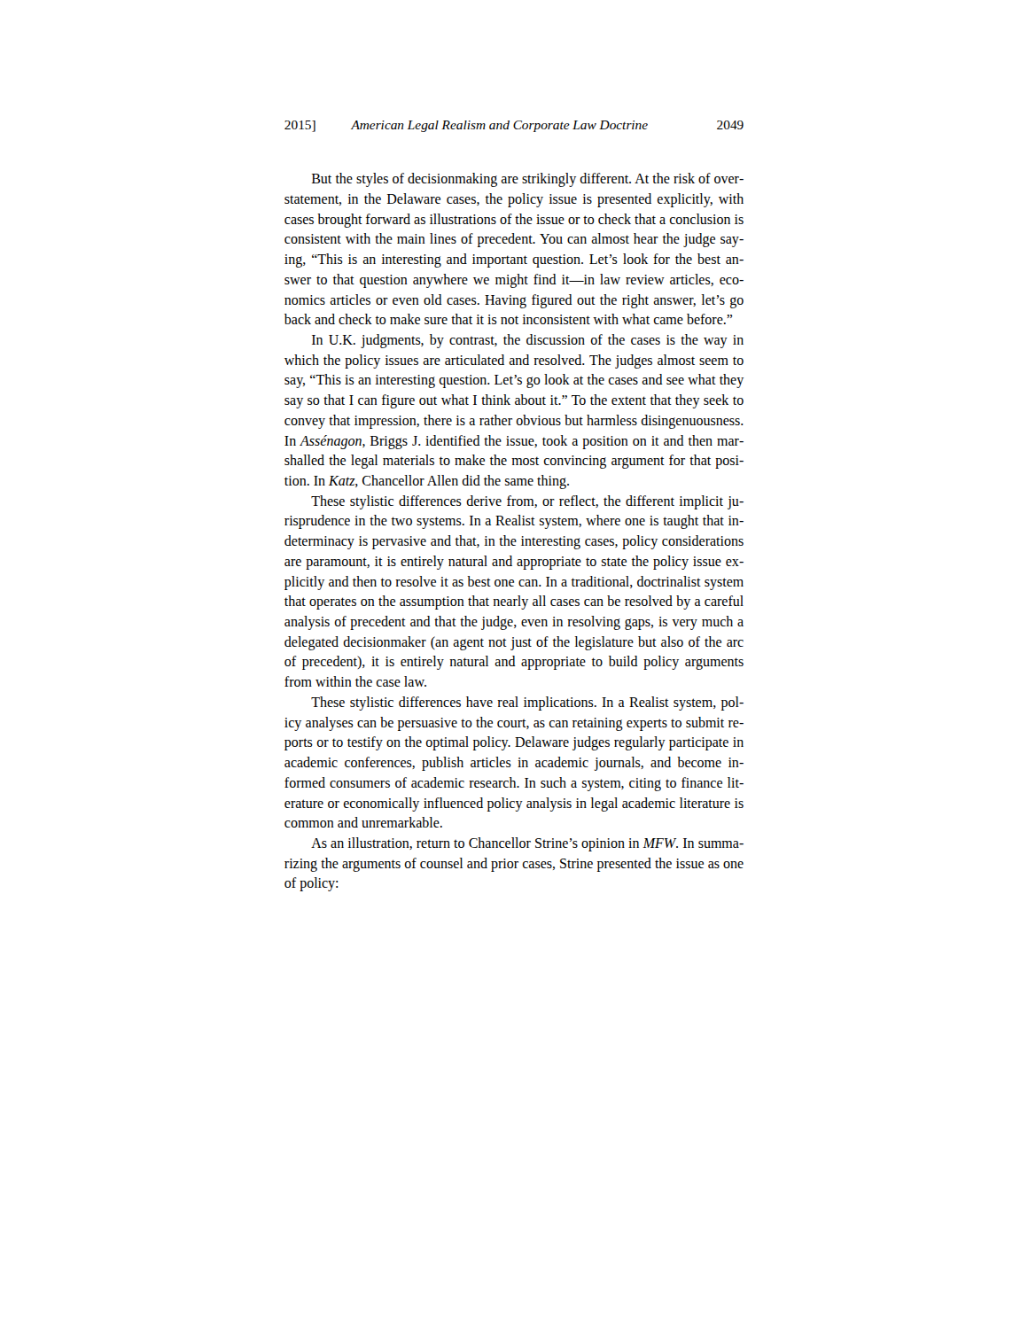2015] American Legal Realism and Corporate Law Doctrine 2049
But the styles of decisionmaking are strikingly different. At the risk of overstatement, in the Delaware cases, the policy issue is presented explicitly, with cases brought forward as illustrations of the issue or to check that a conclusion is consistent with the main lines of precedent. You can almost hear the judge saying, “This is an interesting and important question. Let’s look for the best answer to that question anywhere we might find it—in law review articles, economics articles or even old cases. Having figured out the right answer, let’s go back and check to make sure that it is not inconsistent with what came before.”
In U.K. judgments, by contrast, the discussion of the cases is the way in which the policy issues are articulated and resolved. The judges almost seem to say, “This is an interesting question. Let’s go look at the cases and see what they say so that I can figure out what I think about it.” To the extent that they seek to convey that impression, there is a rather obvious but harmless disingenuousness. In Assénagon, Briggs J. identified the issue, took a position on it and then marshalled the legal materials to make the most convincing argument for that position. In Katz, Chancellor Allen did the same thing.
These stylistic differences derive from, or reflect, the different implicit jurisprudence in the two systems. In a Realist system, where one is taught that indeterminacy is pervasive and that, in the interesting cases, policy considerations are paramount, it is entirely natural and appropriate to state the policy issue explicitly and then to resolve it as best one can. In a traditional, doctrinalist system that operates on the assumption that nearly all cases can be resolved by a careful analysis of precedent and that the judge, even in resolving gaps, is very much a delegated decisionmaker (an agent not just of the legislature but also of the arc of precedent), it is entirely natural and appropriate to build policy arguments from within the case law.
These stylistic differences have real implications. In a Realist system, policy analyses can be persuasive to the court, as can retaining experts to submit reports or to testify on the optimal policy. Delaware judges regularly participate in academic conferences, publish articles in academic journals, and become informed consumers of academic research. In such a system, citing to finance literature or economically influenced policy analysis in legal academic literature is common and unremarkable.
As an illustration, return to Chancellor Strine’s opinion in MFW. In summarizing the arguments of counsel and prior cases, Strine presented the issue as one of policy: